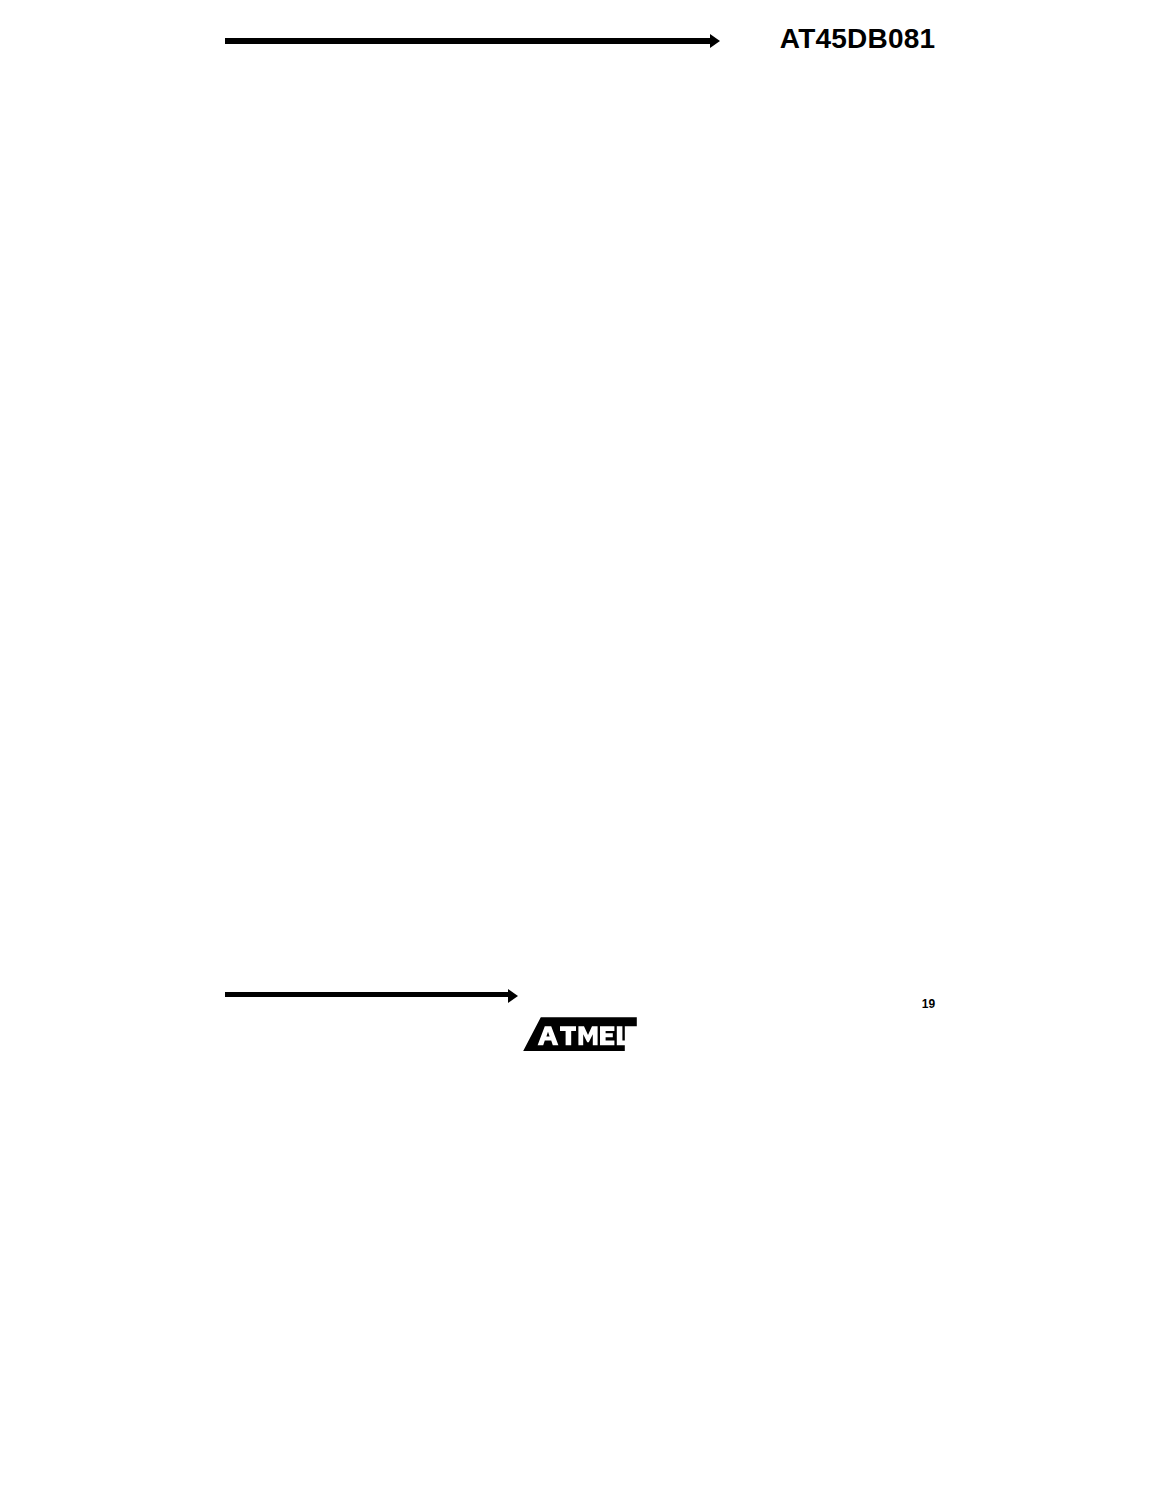AT45DB081
19